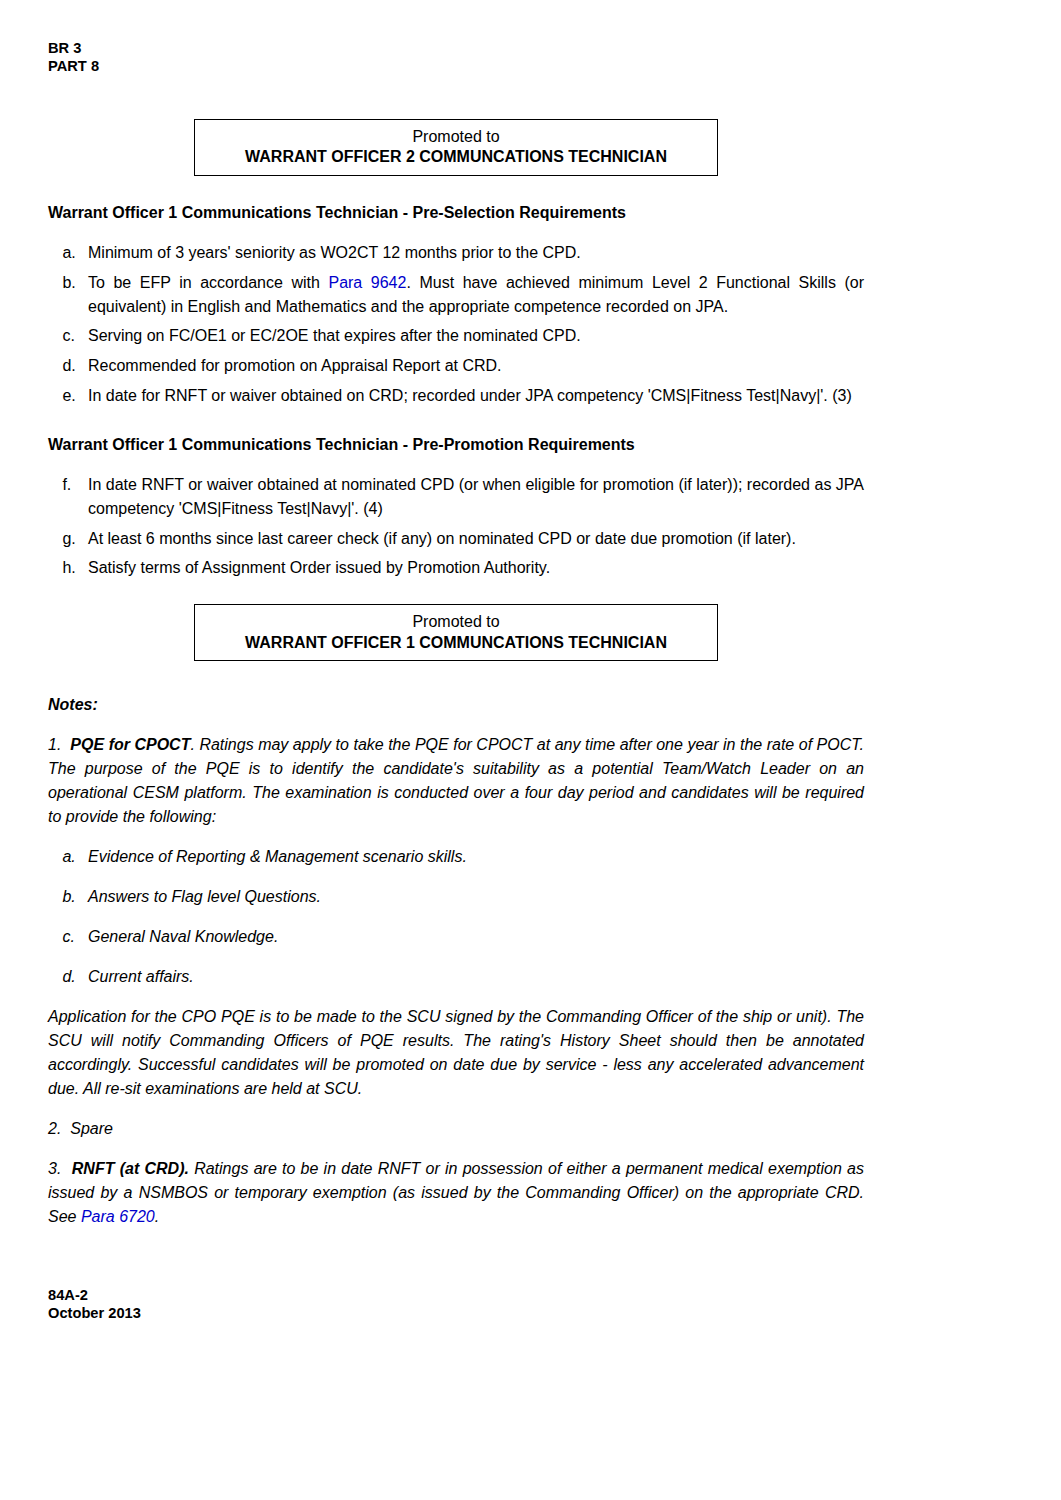BR 3
PART 8
Promoted to
WARRANT OFFICER 2 COMMUNCATIONS TECHNICIAN
Warrant Officer 1 Communications Technician - Pre-Selection Requirements
a. Minimum of 3 years' seniority as WO2CT 12 months prior to the CPD.
b. To be EFP in accordance with Para 9642. Must have achieved minimum Level 2 Functional Skills (or equivalent) in English and Mathematics and the appropriate competence recorded on JPA.
c. Serving on FC/OE1 or EC/2OE that expires after the nominated CPD.
d. Recommended for promotion on Appraisal Report at CRD.
e. In date for RNFT or waiver obtained on CRD; recorded under JPA competency 'CMS|Fitness Test|Navy|'. (3)
Warrant Officer 1 Communications Technician - Pre-Promotion Requirements
f. In date RNFT or waiver obtained at nominated CPD (or when eligible for promotion (if later)); recorded as JPA competency 'CMS|Fitness Test|Navy|'. (4)
g. At least 6 months since last career check (if any) on nominated CPD or date due promotion (if later).
h. Satisfy terms of Assignment Order issued by Promotion Authority.
Promoted to
WARRANT OFFICER 1 COMMUNCATIONS TECHNICIAN
Notes:
1. PQE for CPOCT. Ratings may apply to take the PQE for CPOCT at any time after one year in the rate of POCT. The purpose of the PQE is to identify the candidate's suitability as a potential Team/Watch Leader on an operational CESM platform. The examination is conducted over a four day period and candidates will be required to provide the following:
a. Evidence of Reporting & Management scenario skills.
b. Answers to Flag level Questions.
c. General Naval Knowledge.
d. Current affairs.
Application for the CPO PQE is to be made to the SCU signed by the Commanding Officer of the ship or unit). The SCU will notify Commanding Officers of PQE results. The rating's History Sheet should then be annotated accordingly. Successful candidates will be promoted on date due by service - less any accelerated advancement due. All re-sit examinations are held at SCU.
2. Spare
3. RNFT (at CRD). Ratings are to be in date RNFT or in possession of either a permanent medical exemption as issued by a NSMBOS or temporary exemption (as issued by the Commanding Officer) on the appropriate CRD. See Para 6720.
84A-2
October 2013